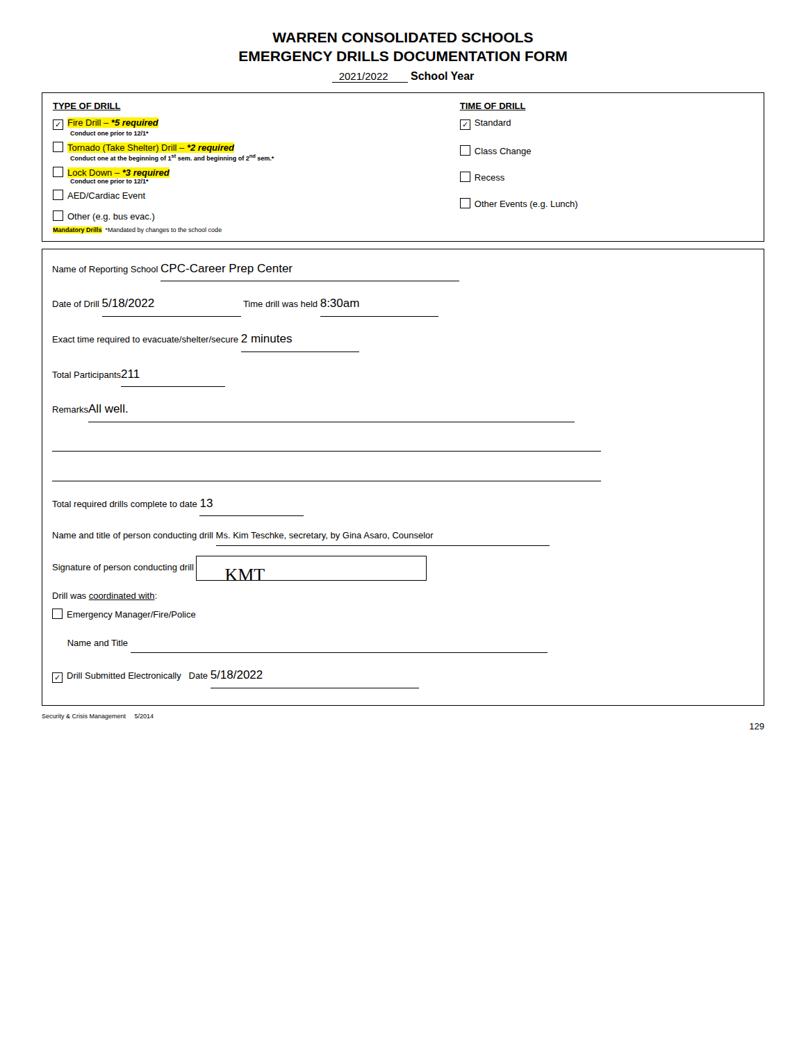WARREN CONSOLIDATED SCHOOLS
EMERGENCY DRILLS DOCUMENTATION FORM
2021/2022 School Year
| TYPE OF DRILL | TIME OF DRILL |
| ✓ Fire Drill – *5 required Conduct one prior to 12/1* Tornado (Take Shelter) Drill – *2 required Conduct one at the beginning of 1 st sem. and beginning of 2 nd sem.* Lock Down – *3 required Conduct one prior to 12/1* AED/Cardiac Event Other (e.g. bus evac.) Mandatory Drills *Mandated by changes to the school code | ✓ Standard Class Change Recess Other Events (e.g. Lunch) |
Name of Reporting School CPC-Career Prep Center
Date of Drill 5/18/2022 Time drill was held 8:30am
Exact time required to evacuate/shelter/secure 2 minutes
Total Participants211
RemarksAll well.
Total required drills complete to date 13
Name and title of person conducting drill Ms. Kim Teschke, secretary, by Gina Asaro, Counselor
Signature of person conducting drill KMT
Drill was coordinated with:
Emergency Manager/Fire/Police
Name and Title
✓Drill Submitted Electronically Date 5/18/2022
Security & Crisis Management 5/2014
129